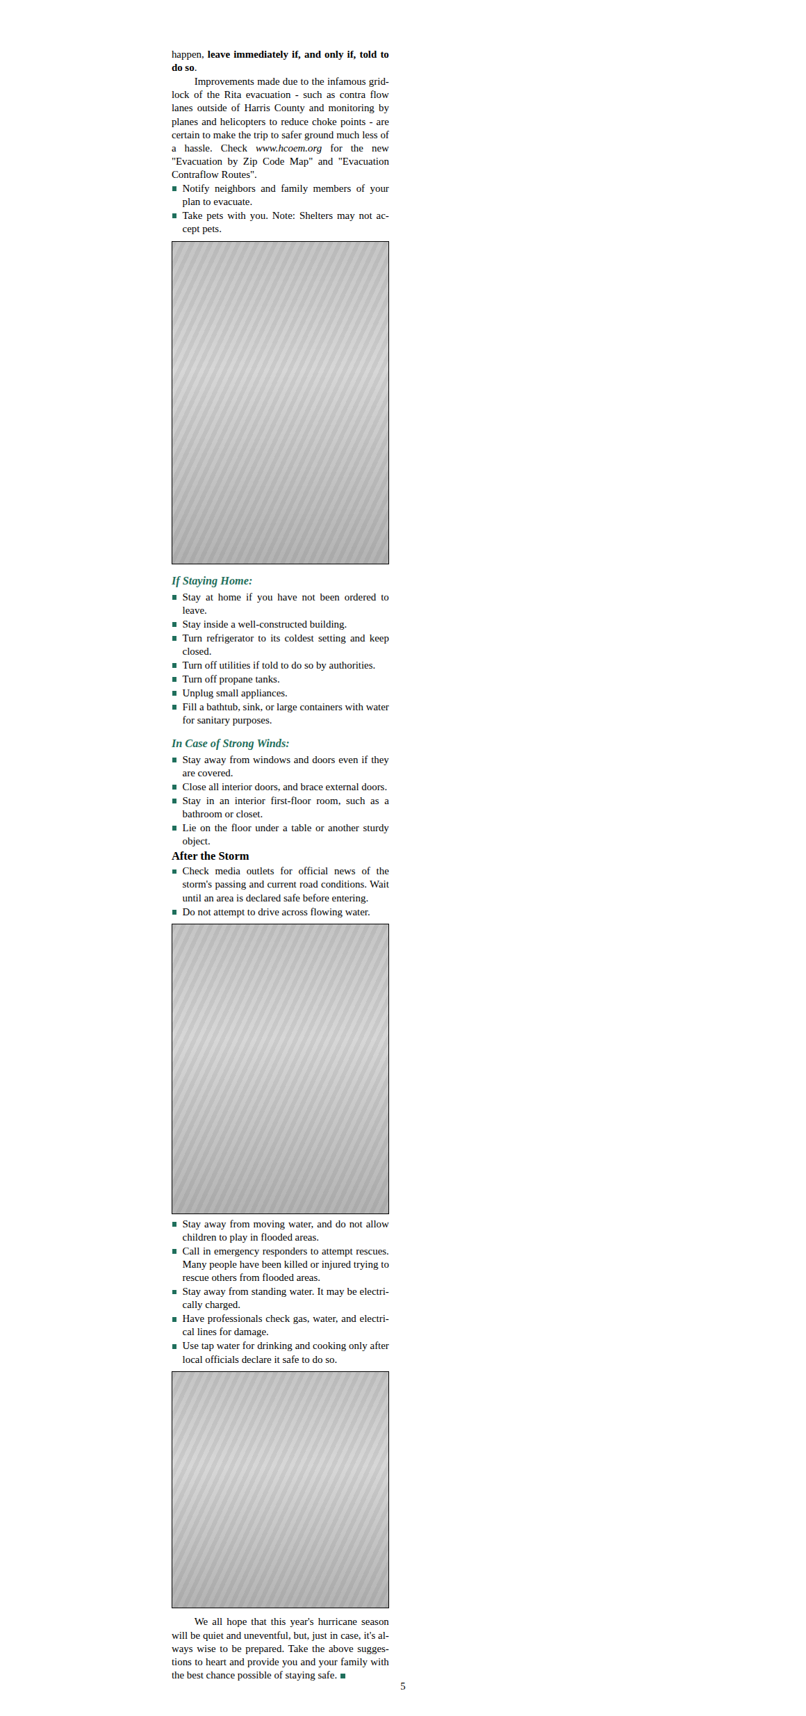happen, leave immediately if, and only if, told to do so.
Improvements made due to the infamous gridlock of the Rita evacuation - such as contra flow lanes outside of Harris County and monitoring by planes and helicopters to reduce choke points - are certain to make the trip to safer ground much less of a hassle. Check www.hcoem.org for the new "Evacuation by Zip Code Map" and "Evacuation Contraflow Routes".
Notify neighbors and family members of your plan to evacuate.
Take pets with you. Note: Shelters may not accept pets.
If Staying Home:
Stay at home if you have not been ordered to leave.
Stay inside a well-constructed building.
Turn refrigerator to its coldest setting and keep closed.
Turn off utilities if told to do so by authorities.
Turn off propane tanks.
Unplug small appliances.
Fill a bathtub, sink, or large containers with water for sanitary purposes.
In Case of Strong Winds:
Stay away from windows and doors even if they are covered.
Close all interior doors, and brace external doors.
Stay in an interior first-floor room, such as a bathroom or closet.
Lie on the floor under a table or another sturdy object.
After the Storm
Check media outlets for official news of the storm's passing and current road conditions. Wait until an area is declared safe before entering.
Do not attempt to drive across flowing water.
Stay away from moving water, and do not allow children to play in flooded areas.
Call in emergency responders to attempt rescues. Many people have been killed or injured trying to rescue others from flooded areas.
Stay away from standing water. It may be electrically charged.
Have professionals check gas, water, and electrical lines for damage.
Use tap water for drinking and cooking only after local officials declare it safe to do so.
We all hope that this year's hurricane season will be quiet and uneventful, but, just in case, it's always wise to be prepared. Take the above suggestions to heart and provide you and your family with the best chance possible of staying safe.
5